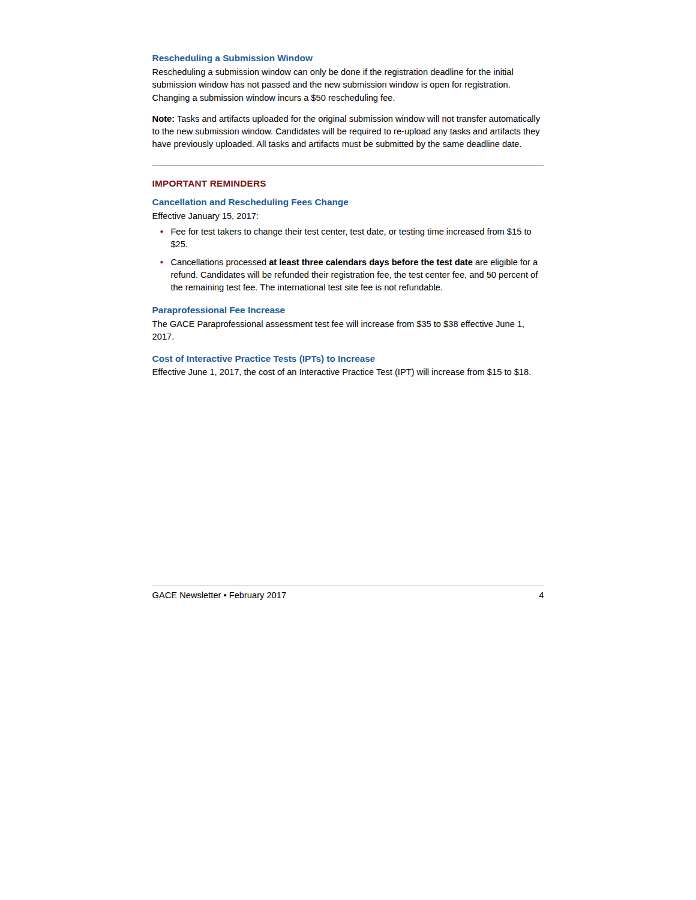Rescheduling a Submission Window
Rescheduling a submission window can only be done if the registration deadline for the initial submission window has not passed and the new submission window is open for registration. Changing a submission window incurs a $50 rescheduling fee.
Note: Tasks and artifacts uploaded for the original submission window will not transfer automatically to the new submission window. Candidates will be required to re-upload any tasks and artifacts they have previously uploaded. All tasks and artifacts must be submitted by the same deadline date.
IMPORTANT REMINDERS
Cancellation and Rescheduling Fees Change
Effective January 15, 2017:
Fee for test takers to change their test center, test date, or testing time increased from $15 to $25.
Cancellations processed at least three calendars days before the test date are eligible for a refund. Candidates will be refunded their registration fee, the test center fee, and 50 percent of the remaining test fee. The international test site fee is not refundable.
Paraprofessional Fee Increase
The GACE Paraprofessional assessment test fee will increase from $35 to $38 effective June 1, 2017.
Cost of Interactive Practice Tests (IPTs) to Increase
Effective June 1, 2017, the cost of an Interactive Practice Test (IPT) will increase from $15 to $18.
GACE Newsletter • February 2017
4